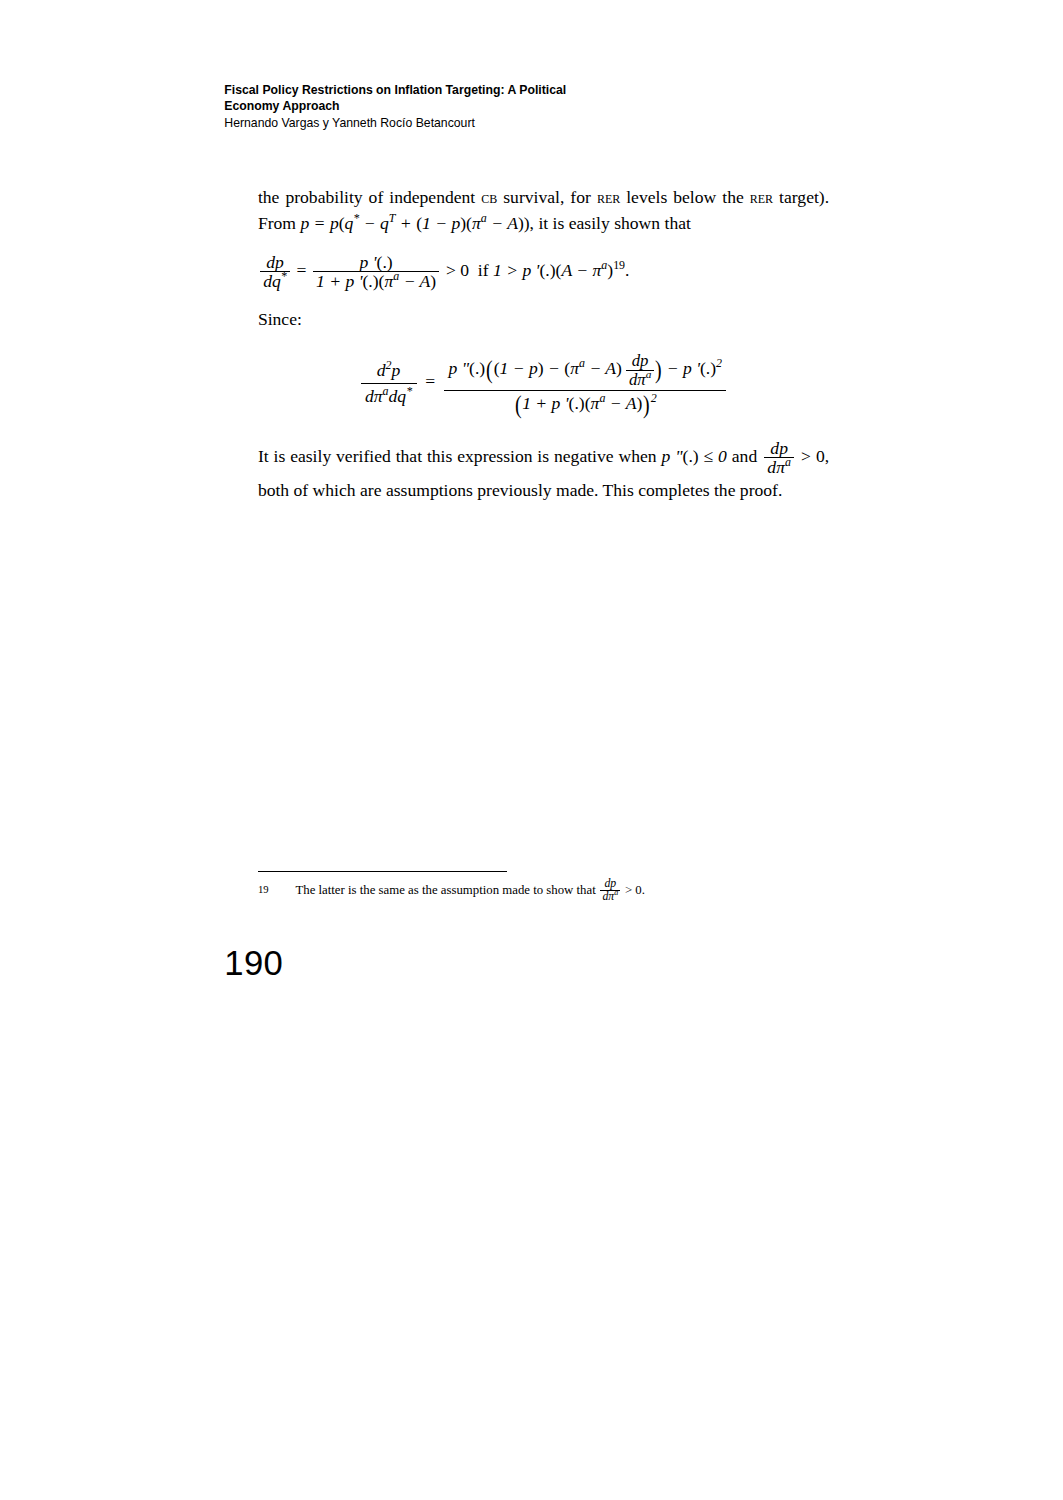Fiscal Policy Restrictions on Inflation Targeting: A Political
Economy Approach
Hernando Vargas y Yanneth Rocío Betancourt
the probability of independent cb survival, for rer levels below the rer target). From p = p(q* − qT + (1 − p)(πa − A)), it is easily shown that
dp dq* = p '(.) 1 + p '(.)(πa − A) > 0 if 1 > p '(.)(A − πa)19.
Since:
d2p dπadq* = p "(.)((1 − p) − (πa − A) dp dπa ) − p '(.)2 (1 + p '(.)(πa − A))2
It is easily verified that this expression is negative when p "(.) ≤ 0 and dp dπa > 0, both of which are assumptions previously made. This completes the proof.
19 The latter is the same as the assumption made to show that dp dπa > 0.
190